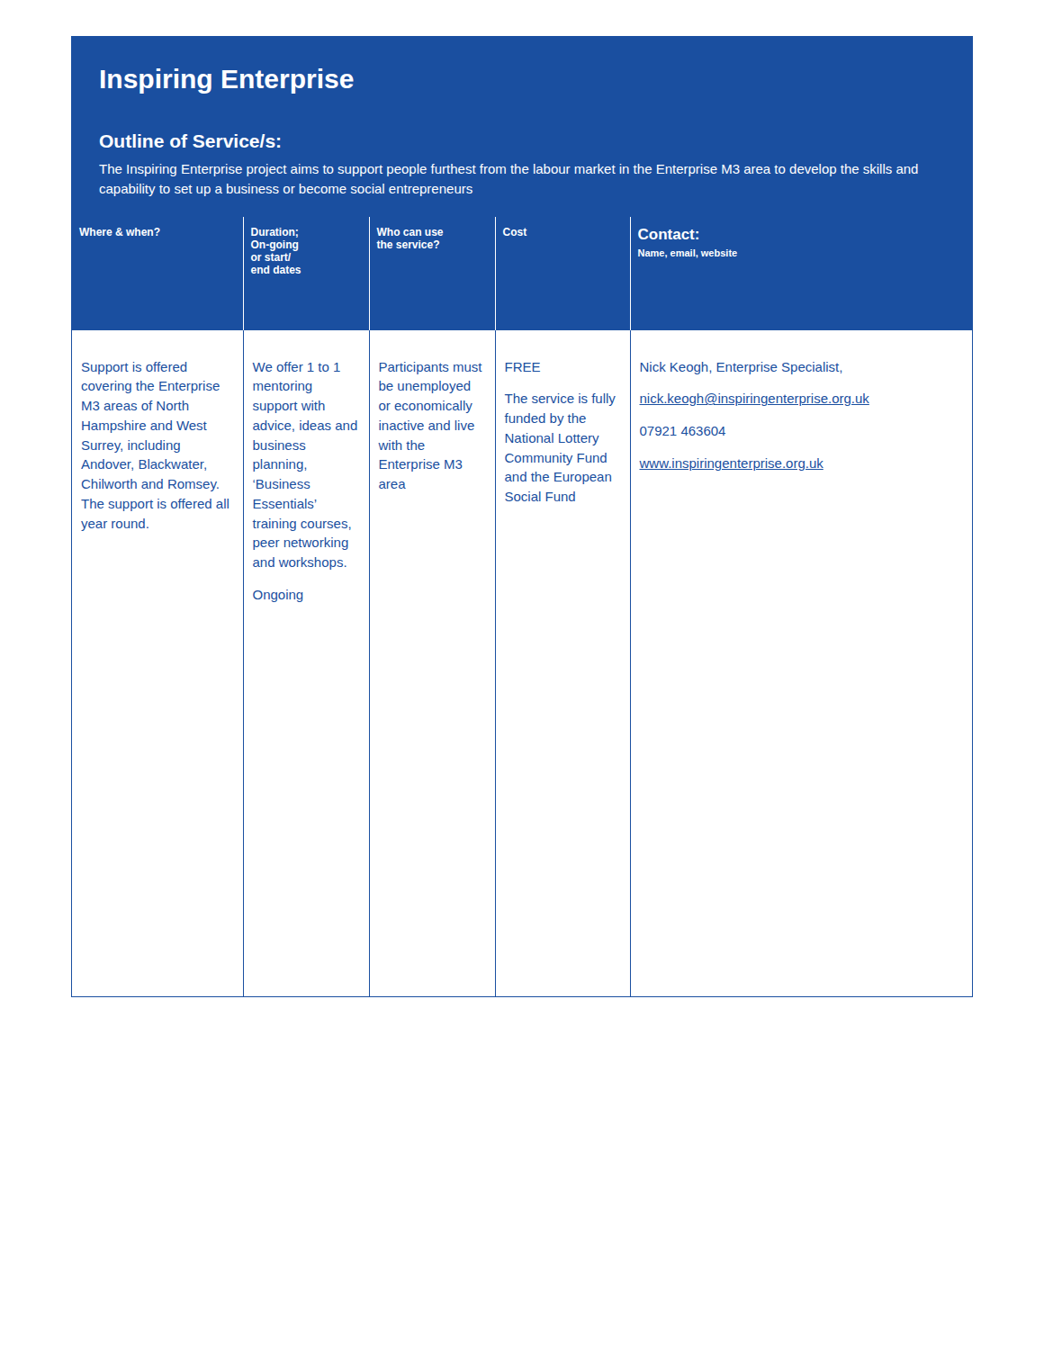Inspiring Enterprise
Outline of Service/s:
The Inspiring Enterprise project aims to support people furthest from the labour market in the Enterprise M3 area to develop the skills and capability to set up a business or become social entrepreneurs
| Where & when? | Duration; On-going or start/ end dates | Who can use the service? | Cost | Contact: Name, email, website |
| --- | --- | --- | --- | --- |
| Support is offered covering the Enterprise M3 areas of North Hampshire and West Surrey, including Andover, Blackwater, Chilworth and Romsey. The support is offered all year round. | We offer 1 to 1 mentoring support with advice, ideas and business planning, ‘Business Essentials’ training courses, peer networking and workshops. Ongoing | Participants must be unemployed or economically inactive and live with the Enterprise M3 area | FREE The service is fully funded by the National Lottery Community Fund and the European Social Fund | Nick Keogh, Enterprise Specialist, nick.keogh@inspiringenterprise.org.uk 07921 463604 www.inspiringenterprise.org.uk |